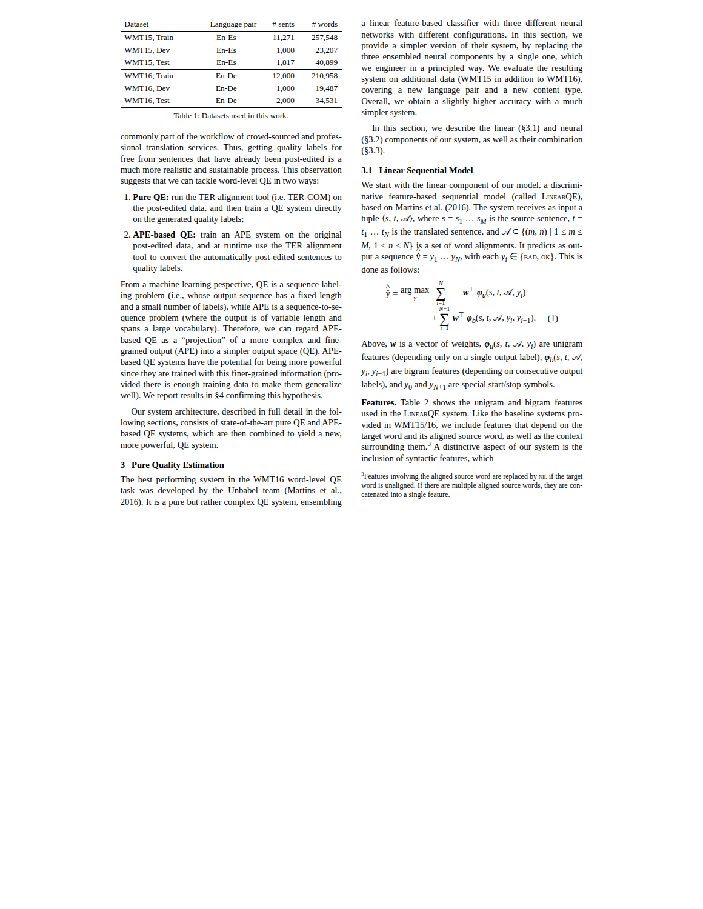| Dataset | Language pair | # sents | # words |
| --- | --- | --- | --- |
| WMT15, Train | En-Es | 11,271 | 257,548 |
| WMT15, Dev | En-Es | 1,000 | 23,207 |
| WMT15, Test | En-Es | 1,817 | 40,899 |
| WMT16, Train | En-De | 12,000 | 210,958 |
| WMT16, Dev | En-De | 1,000 | 19,487 |
| WMT16, Test | En-De | 2,000 | 34,531 |
Table 1: Datasets used in this work.
commonly part of the workflow of crowd-sourced and professional translation services. Thus, getting quality labels for free from sentences that have already been post-edited is a much more realistic and sustainable process. This observation suggests that we can tackle word-level QE in two ways:
Pure QE: run the TER alignment tool (i.e. TER-COM) on the post-edited data, and then train a QE system directly on the generated quality labels;
APE-based QE: train an APE system on the original post-edited data, and at runtime use the TER alignment tool to convert the automatically post-edited sentences to quality labels.
From a machine learning pespective, QE is a sequence labeling problem (i.e., whose output sequence has a fixed length and a small number of labels), while APE is a sequence-to-sequence problem (where the output is of variable length and spans a large vocabulary). Therefore, we can regard APE-based QE as a “projection” of a more complex and fine-grained output (APE) into a simpler output space (QE). APE-based QE systems have the potential for being more powerful since they are trained with this finer-grained information (provided there is enough training data to make them generalize well). We report results in §4 confirming this hypothesis.
Our system architecture, described in full detail in the following sections, consists of state-of-the-art pure QE and APE-based QE systems, which are then combined to yield a new, more powerful, QE system.
3 Pure Quality Estimation
The best performing system in the WMT16 word-level QE task was developed by the Unbabel team (Martins et al., 2016). It is a pure but rather complex QE system, ensembling a linear feature-based classifier with three different neural networks with different configurations. In this section, we provide a simpler version of their system, by replacing the three ensembled neural components by a single one, which we engineer in a principled way. We evaluate the resulting system on additional data (WMT15 in addition to WMT16), covering a new language pair and a new content type. Overall, we obtain a slightly higher accuracy with a much simpler system.
In this section, we describe the linear (§3.1) and neural (§3.2) components of our system, as well as their combination (§3.3).
3.1 Linear Sequential Model
We start with the linear component of our model, a discriminative feature-based sequential model (called LinearQE), based on Martins et al. (2016). The system receives as input a tuple ⟨s, t, 𝒜⟩, where s = s1 … sM is the source sentence, t = t1 … tN is the translated sentence, and 𝒜 ⊆ {(m, n) | 1 ≤ m ≤ M, 1 ≤ n ≤ N} is a set of word alignments. It predicts as output a sequence ŷ = y1 … yN, with each yi ∈ {bad, ok}. This is done as follows:
| ŷ | = | arg max y | N ∑ i =1 | w ⊤ φ u ( s , t , 𝒜, y i ) | |
| | | | + N +1 ∑ i =1 | w ⊤ φ b ( s , t , 𝒜, y i , y i −1 ). | (1) |
Above, w is a vector of weights, φu(s, t, 𝒜, yi) are unigram features (depending only on a single output label), φb(s, t, 𝒜, yi, yi−1) are bigram features (depending on consecutive output labels), and y0 and yN+1 are special start/stop symbols.
Features. Table 2 shows the unigram and bigram features used in the LinearQE system. Like the baseline systems provided in WMT15/16, we include features that depend on the target word and its aligned source word, as well as the context surrounding them.3 A distinctive aspect of our system is the inclusion of syntactic features, which
3Features involving the aligned source word are replaced by nil if the target word is unaligned. If there are multiple aligned source words, they are concatenated into a single feature.